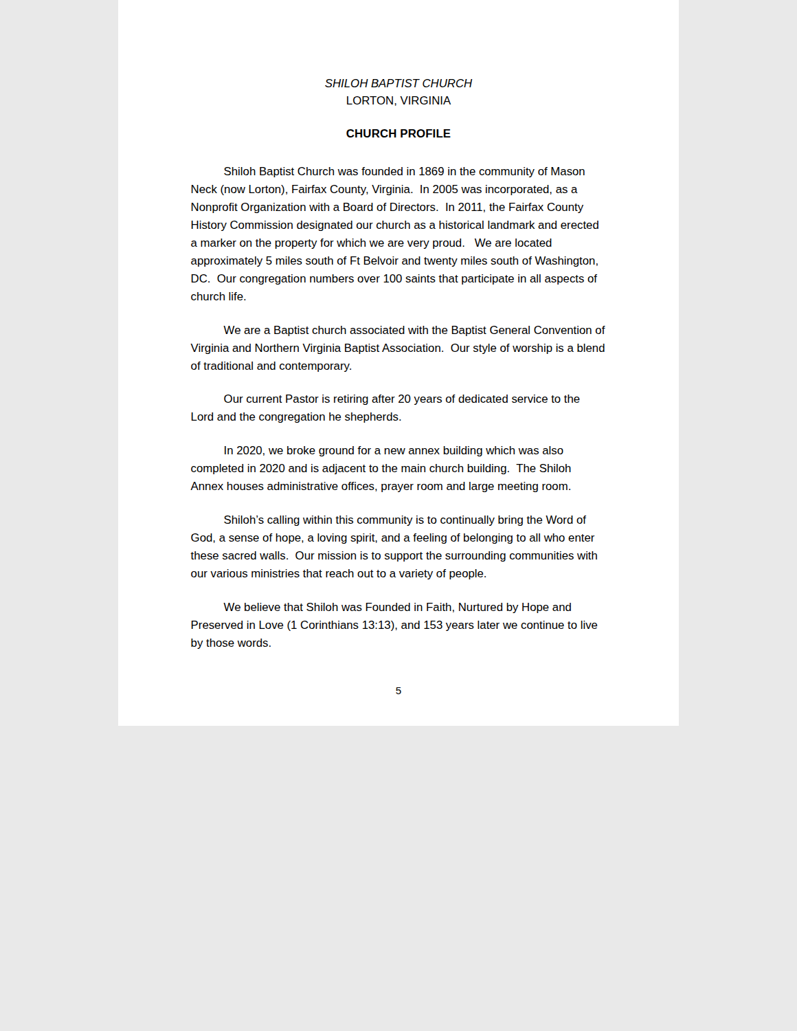SHILOH BAPTIST CHURCH
LORTON, VIRGINIA
CHURCH PROFILE
Shiloh Baptist Church was founded in 1869 in the community of Mason Neck (now Lorton), Fairfax County, Virginia. In 2005 was incorporated, as a Nonprofit Organization with a Board of Directors. In 2011, the Fairfax County History Commission designated our church as a historical landmark and erected a marker on the property for which we are very proud. We are located approximately 5 miles south of Ft Belvoir and twenty miles south of Washington, DC. Our congregation numbers over 100 saints that participate in all aspects of church life.
We are a Baptist church associated with the Baptist General Convention of Virginia and Northern Virginia Baptist Association. Our style of worship is a blend of traditional and contemporary.
Our current Pastor is retiring after 20 years of dedicated service to the Lord and the congregation he shepherds.
In 2020, we broke ground for a new annex building which was also completed in 2020 and is adjacent to the main church building. The Shiloh Annex houses administrative offices, prayer room and large meeting room.
Shiloh’s calling within this community is to continually bring the Word of God, a sense of hope, a loving spirit, and a feeling of belonging to all who enter these sacred walls. Our mission is to support the surrounding communities with our various ministries that reach out to a variety of people.
We believe that Shiloh was Founded in Faith, Nurtured by Hope and Preserved in Love (1 Corinthians 13:13), and 153 years later we continue to live by those words.
5